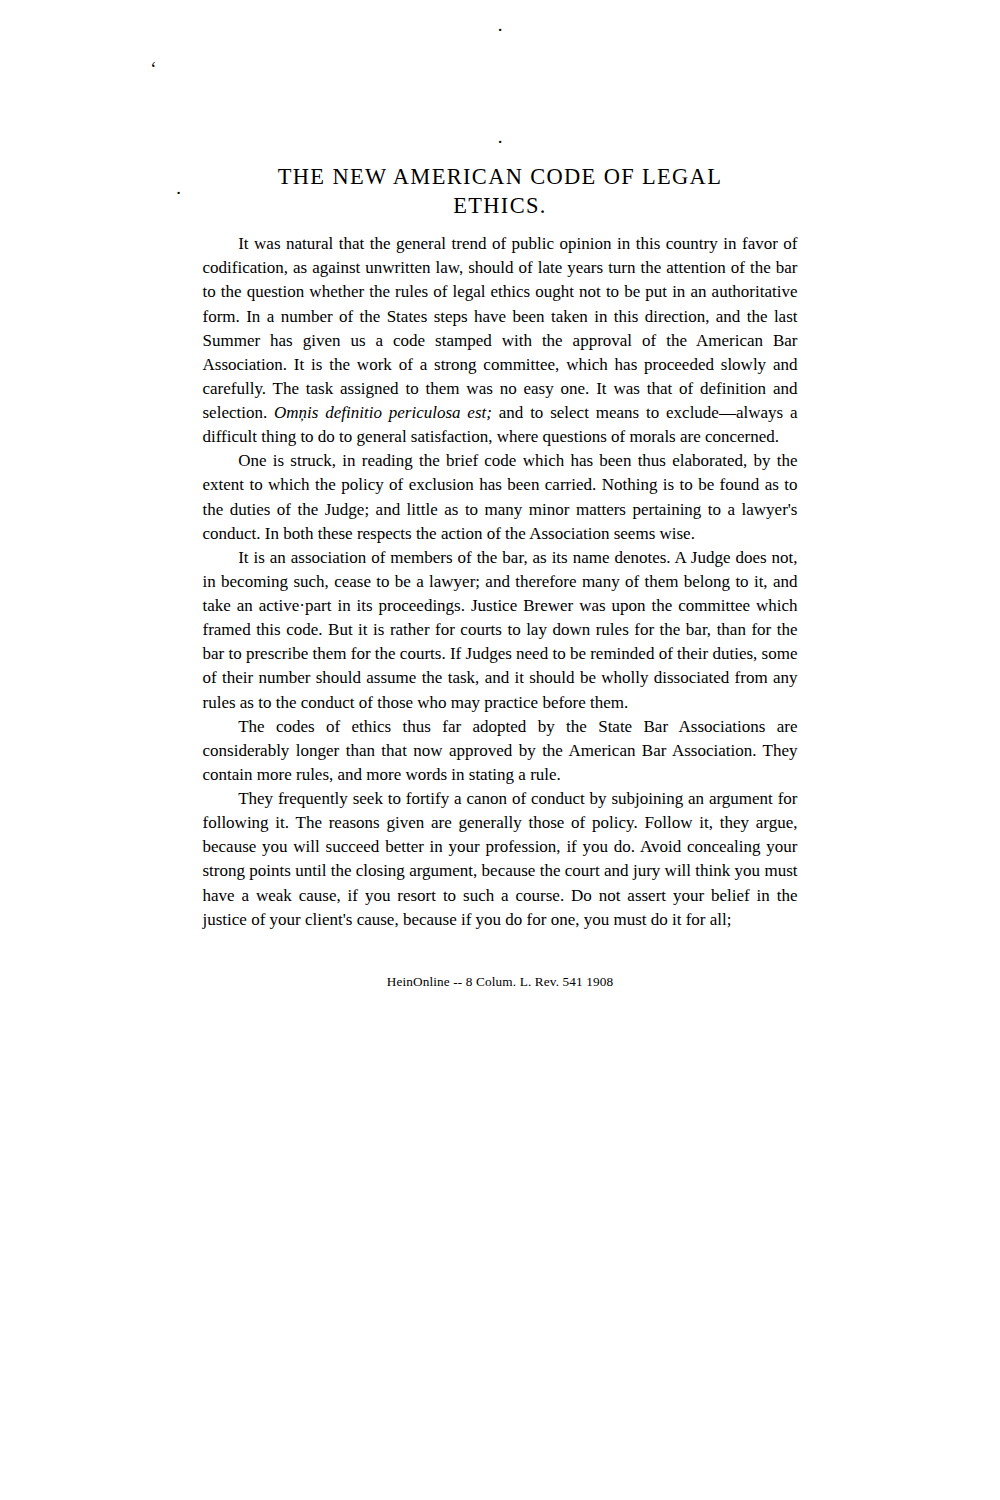‘ · ·
The New American Code of LegalEthics.
.
It was natural that the general trend of public opinion in this country in favor of codification, as against unwritten law, should of late years turn the attention of the bar to the question whether the rules of legal ethics ought not to be put in an authoritative form. In a number of the States steps have been taken in this direction, and the last Summer has given us a code stamped with the approval of the American Bar Association. It is the work of a strong committee, which has proceeded slowly and carefully. The task assigned to them was no easy one. It was that of definition and selection. Omņis definitio periculosa est; and to select means to exclude—always a difficult thing to do to general satisfaction, where questions of morals are concerned.
One is struck, in reading the brief code which has been thus elaborated, by the extent to which the policy of exclusion has been carried. Nothing is to be found as to the duties of the Judge; and little as to many minor matters pertaining to a lawyer's conduct. In both these respects the action of the Association seems wise.
It is an association of members of the bar, as its name denotes. A Judge does not, in becoming such, cease to be a lawyer; and therefore many of them belong to it, and take an active·part in its proceedings. Justice Brewer was upon the committee which framed this code. But it is rather for courts to lay down rules for the bar, than for the bar to prescribe them for the courts. If Judges need to be reminded of their duties, some of their number should assume the task, and it should be wholly dissociated from any rules as to the conduct of those who may practice before them.
The codes of ethics thus far adopted by the State Bar Associations are considerably longer than that now approved by the American Bar Association. They contain more rules, and more words in stating a rule.
They frequently seek to fortify a canon of conduct by subjoining an argument for following it. The reasons given are generally those of policy. Follow it, they argue, because you will succeed better in your profession, if you do. Avoid concealing your strong points until the closing argument, because the court and jury will think you must have a weak cause, if you resort to such a course. Do not assert your belief in the justice of your client's cause, because if you do for one, you must do it for all;
HeinOnline -- 8 Colum. L. Rev. 541 1908